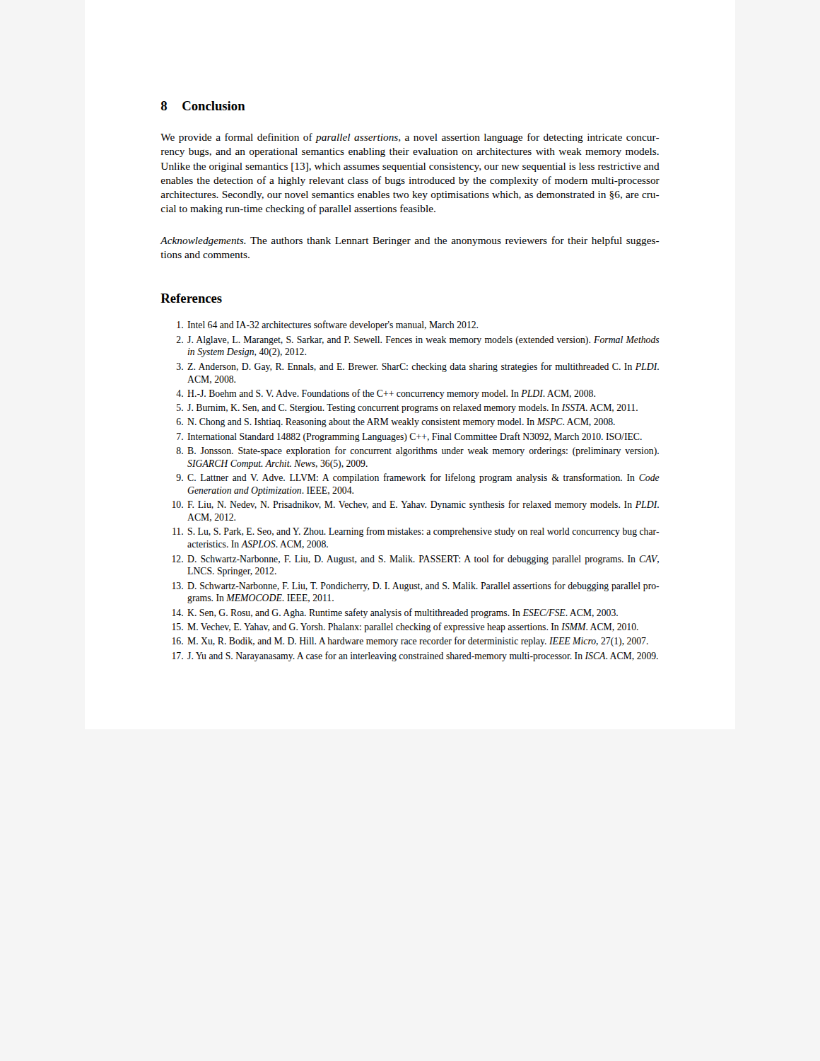8 Conclusion
We provide a formal definition of parallel assertions, a novel assertion language for detecting intricate concurrency bugs, and an operational semantics enabling their evaluation on architectures with weak memory models. Unlike the original semantics [13], which assumes sequential consistency, our new sequential is less restrictive and enables the detection of a highly relevant class of bugs introduced by the complexity of modern multi-processor architectures. Secondly, our novel semantics enables two key optimisations which, as demonstrated in §6, are crucial to making run-time checking of parallel assertions feasible.
Acknowledgements. The authors thank Lennart Beringer and the anonymous reviewers for their helpful suggestions and comments.
References
Intel 64 and IA-32 architectures software developer's manual, March 2012.
J. Alglave, L. Maranget, S. Sarkar, and P. Sewell. Fences in weak memory models (extended version). Formal Methods in System Design, 40(2), 2012.
Z. Anderson, D. Gay, R. Ennals, and E. Brewer. SharC: checking data sharing strategies for multithreaded C. In PLDI. ACM, 2008.
H.-J. Boehm and S. V. Adve. Foundations of the C++ concurrency memory model. In PLDI. ACM, 2008.
J. Burnim, K. Sen, and C. Stergiou. Testing concurrent programs on relaxed memory models. In ISSTA. ACM, 2011.
N. Chong and S. Ishtiaq. Reasoning about the ARM weakly consistent memory model. In MSPC. ACM, 2008.
International Standard 14882 (Programming Languages) C++, Final Committee Draft N3092, March 2010. ISO/IEC.
B. Jonsson. State-space exploration for concurrent algorithms under weak memory orderings: (preliminary version). SIGARCH Comput. Archit. News, 36(5), 2009.
C. Lattner and V. Adve. LLVM: A compilation framework for lifelong program analysis & transformation. In Code Generation and Optimization. IEEE, 2004.
F. Liu, N. Nedev, N. Prisadnikov, M. Vechev, and E. Yahav. Dynamic synthesis for relaxed memory models. In PLDI. ACM, 2012.
S. Lu, S. Park, E. Seo, and Y. Zhou. Learning from mistakes: a comprehensive study on real world concurrency bug characteristics. In ASPLOS. ACM, 2008.
D. Schwartz-Narbonne, F. Liu, D. August, and S. Malik. PASSERT: A tool for debugging parallel programs. In CAV, LNCS. Springer, 2012.
D. Schwartz-Narbonne, F. Liu, T. Pondicherry, D. I. August, and S. Malik. Parallel assertions for debugging parallel programs. In MEMOCODE. IEEE, 2011.
K. Sen, G. Rosu, and G. Agha. Runtime safety analysis of multithreaded programs. In ESEC/FSE. ACM, 2003.
M. Vechev, E. Yahav, and G. Yorsh. Phalanx: parallel checking of expressive heap assertions. In ISMM. ACM, 2010.
M. Xu, R. Bodik, and M. D. Hill. A hardware memory race recorder for deterministic replay. IEEE Micro, 27(1), 2007.
J. Yu and S. Narayanasamy. A case for an interleaving constrained shared-memory multi-processor. In ISCA. ACM, 2009.